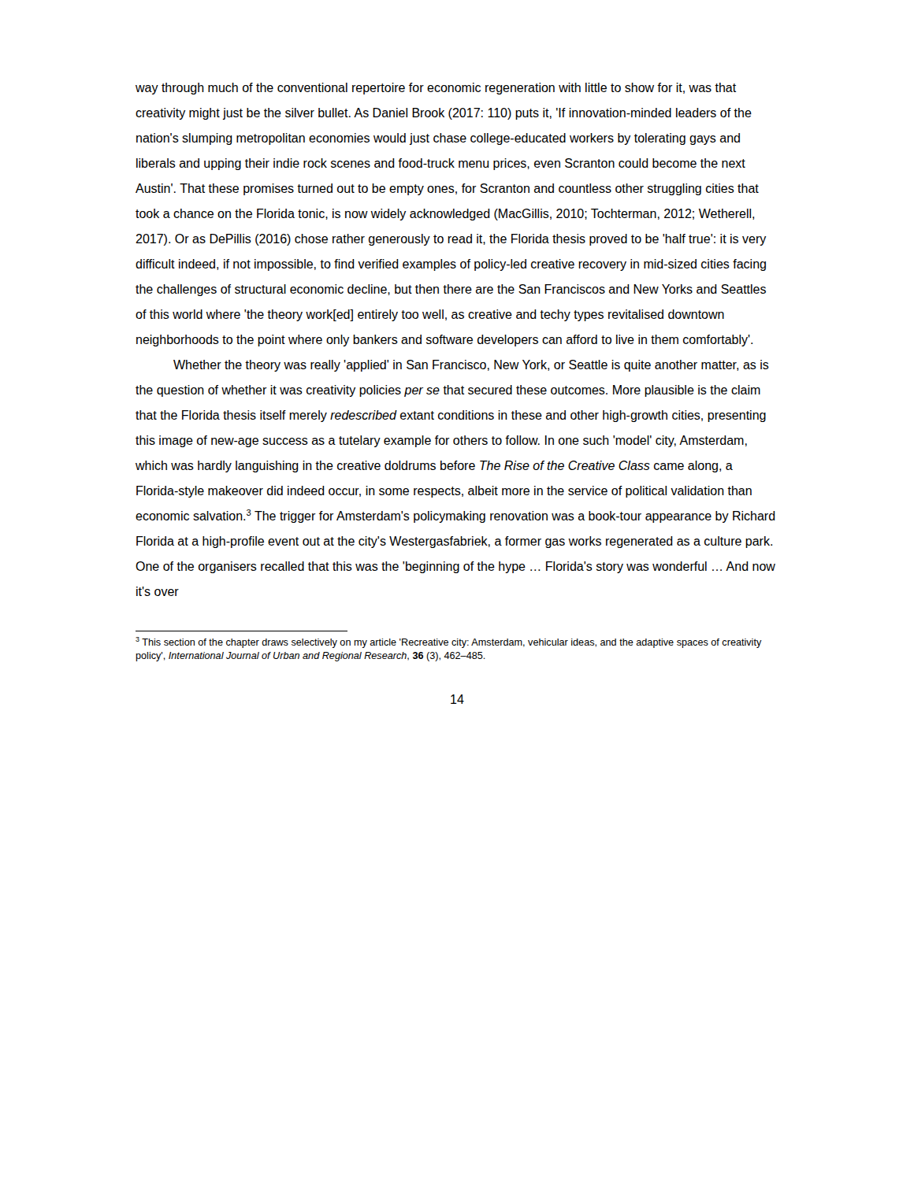way through much of the conventional repertoire for economic regeneration with little to show for it, was that creativity might just be the silver bullet. As Daniel Brook (2017: 110) puts it, 'If innovation-minded leaders of the nation's slumping metropolitan economies would just chase college-educated workers by tolerating gays and liberals and upping their indie rock scenes and food-truck menu prices, even Scranton could become the next Austin'. That these promises turned out to be empty ones, for Scranton and countless other struggling cities that took a chance on the Florida tonic, is now widely acknowledged (MacGillis, 2010; Tochterman, 2012; Wetherell, 2017). Or as DePillis (2016) chose rather generously to read it, the Florida thesis proved to be 'half true': it is very difficult indeed, if not impossible, to find verified examples of policy-led creative recovery in mid-sized cities facing the challenges of structural economic decline, but then there are the San Franciscos and New Yorks and Seattles of this world where 'the theory work[ed] entirely too well, as creative and techy types revitalised downtown neighborhoods to the point where only bankers and software developers can afford to live in them comfortably'.
Whether the theory was really 'applied' in San Francisco, New York, or Seattle is quite another matter, as is the question of whether it was creativity policies per se that secured these outcomes. More plausible is the claim that the Florida thesis itself merely redescribed extant conditions in these and other high-growth cities, presenting this image of new-age success as a tutelary example for others to follow. In one such 'model' city, Amsterdam, which was hardly languishing in the creative doldrums before The Rise of the Creative Class came along, a Florida-style makeover did indeed occur, in some respects, albeit more in the service of political validation than economic salvation.3 The trigger for Amsterdam's policymaking renovation was a book-tour appearance by Richard Florida at a high-profile event out at the city's Westergasfabriek, a former gas works regenerated as a culture park. One of the organisers recalled that this was the 'beginning of the hype … Florida's story was wonderful … And now it's over
3 This section of the chapter draws selectively on my article 'Recreative city: Amsterdam, vehicular ideas, and the adaptive spaces of creativity policy', International Journal of Urban and Regional Research, 36 (3), 462–485.
14